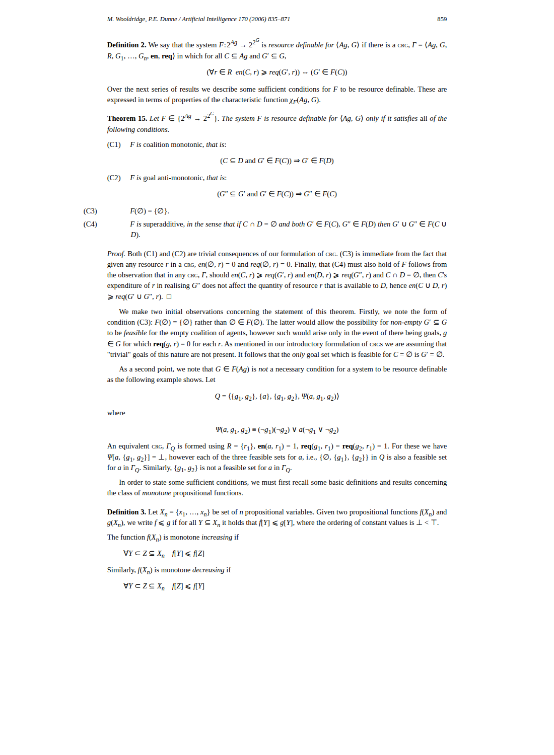M. Wooldridge, P.E. Dunne / Artificial Intelligence 170 (2006) 835–871 859
Definition 2. We say that the system F : 2Ag → 22G is resource definable for ⟨Ag, G⟩ if there is a crg, Γ = ⟨Ag, G, R, G1, …, Gn, en, req⟩ in which for all C ⊆ Ag and G′ ⊆ G,
(∀r ∈ R en(C, r) ⩾ req(G′, r)) ⇔ (G′ ∈ F(C))
Over the next series of results we describe some sufficient conditions for F to be resource definable. These are expressed in terms of properties of the characteristic function χF(Ag, G).
Theorem 15. Let F ∈ {2Ag → 22G}. The system F is resource definable for ⟨Ag, G⟩ only if it satisfies all of the following conditions.
(C1) F is coalition monotonic, that is:
(C ⊆ D and G′ ∈ F(C)) ⇒ G′ ∈ F(D)
(C2) F is goal anti-monotonic, that is:
(G″ ⊆ G′ and G′ ∈ F(C)) ⇒ G″ ∈ F(C)
(C3) F(∅) = {∅}.
(C4) F is superadditive, in the sense that if C ∩ D = ∅ and both G′ ∈ F(C), G″ ∈ F(D) then G′ ∪ G″ ∈ F(C ∪ D).
Proof. Both (C1) and (C2) are trivial consequences of our formulation of crg. (C3) is immediate from the fact that given any resource r in a crg, en(∅, r) = 0 and req(∅, r) = 0. Finally, that (C4) must also hold of F follows from the observation that in any crg, Γ, should en(C, r) ⩾ req(G′, r) and en(D, r) ⩾ req(G″, r) and C ∩ D = ∅, then C's expenditure of r in realising G″ does not affect the quantity of resource r that is available to D, hence en(C ∪ D, r) ⩾ req(G′ ∪ G″, r). □
We make two initial observations concerning the statement of this theorem. Firstly, we note the form of condition (C3): F(∅) = {∅} rather than ∅ ∈ F(∅). The latter would allow the possibility for non-empty G′ ⊆ G to be feasible for the empty coalition of agents, however such would arise only in the event of there being goals, g ∈ G for which req(g, r) = 0 for each r. As mentioned in our introductory formulation of crgs we are assuming that "trivial" goals of this nature are not present. It follows that the only goal set which is feasible for C = ∅ is G′ = ∅.
As a second point, we note that G ∈ F(Ag) is not a necessary condition for a system to be resource definable as the following example shows. Let
Q = ⟨{g1, g2}, {a}, {g1, g2}, Ψ(a, g1, g2)⟩
where
Ψ(a, g1, g2) ≡ (¬g1)(¬g2) ∨ a(¬g1 ∨ ¬g2)
An equivalent crg, ΓQ is formed using R = {r1}, en(a, r1) = 1, req(g1, r1) = req(g2, r1) = 1. For these we have Ψ[a, {g1, g2}] = ⊥, however each of the three feasible sets for a, i.e., {∅, {g1}, {g2}} in Q is also a feasible set for a in ΓQ. Similarly, {g1, g2} is not a feasible set for a in ΓQ.
In order to state some sufficient conditions, we must first recall some basic definitions and results concerning the class of monotone propositional functions.
Definition 3. Let Xn = {x1, …, xn} be set of n propositional variables. Given two propositional functions f(Xn) and g(Xn), we write f ⩽ g if for all Y ⊆ Xn it holds that f[Y] ⩽ g[Y], where the ordering of constant values is ⊥ < ⊤.
The function f(Xn) is monotone increasing if
∀Y ⊂ Z ⊆ Xn f[Y] ⩽ f[Z]
Similarly, f(Xn) is monotone decreasing if
∀Y ⊂ Z ⊆ Xn f[Z] ⩽ f[Y]